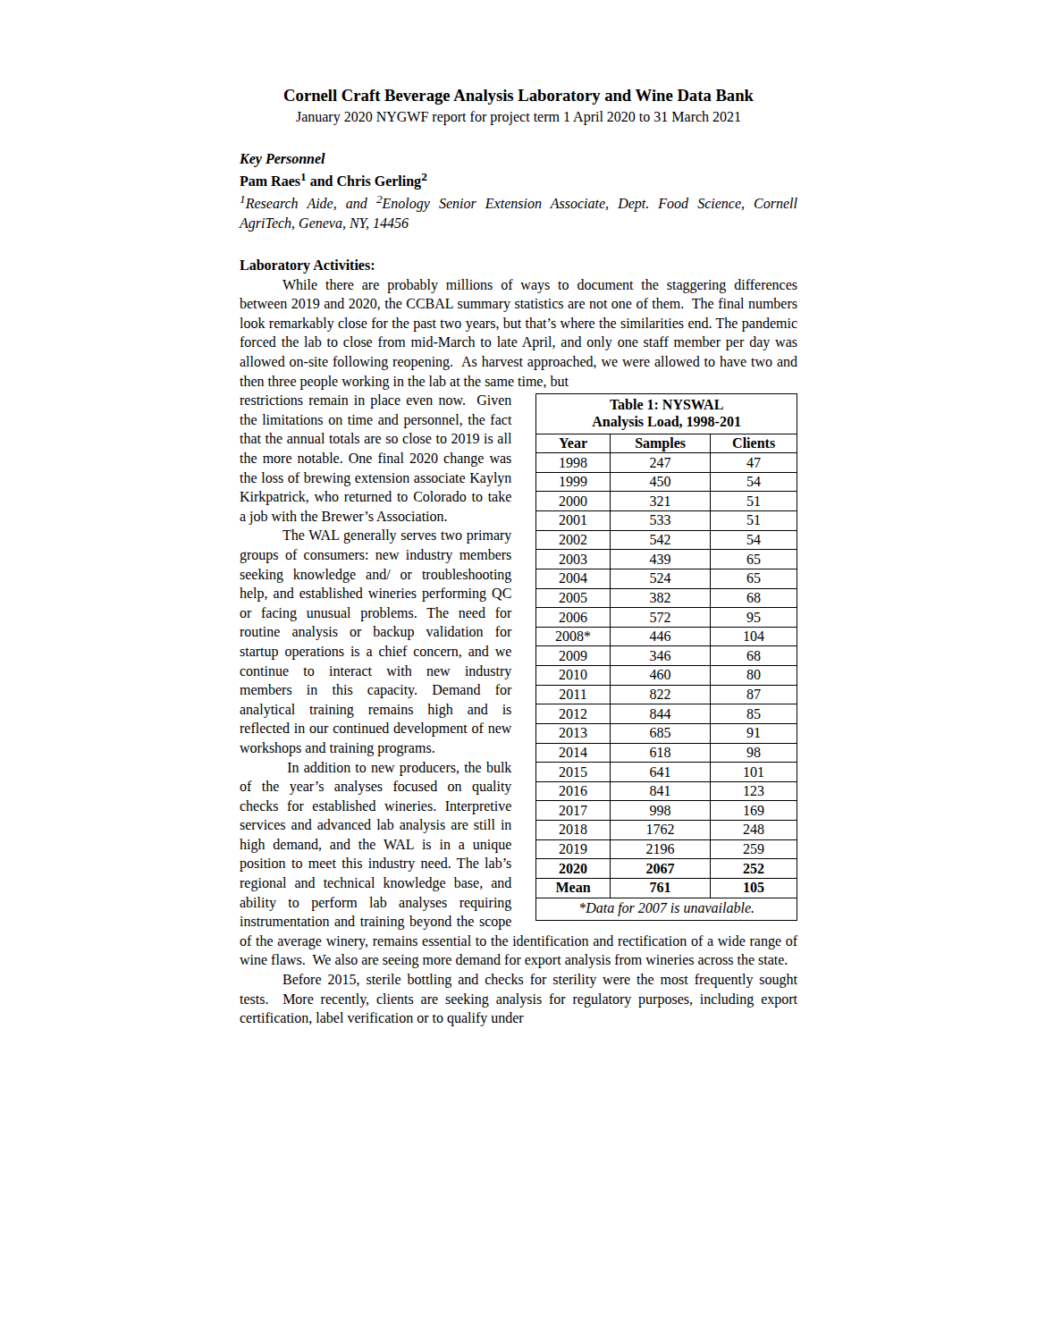Cornell Craft Beverage Analysis Laboratory and Wine Data Bank
January 2020 NYGWF report for project term 1 April 2020 to 31 March 2021
Key Personnel
Pam Raes1 and Chris Gerling2
1Research Aide, and 2Enology Senior Extension Associate, Dept. Food Science, Cornell AgriTech, Geneva, NY, 14456
Laboratory Activities:
While there are probably millions of ways to document the staggering differences between 2019 and 2020, the CCBAL summary statistics are not one of them. The final numbers look remarkably close for the past two years, but that’s where the similarities end. The pandemic forced the lab to close from mid-March to late April, and only one staff member per day was allowed on-site following reopening. As harvest approached, we were allowed to have two and then three people working in the lab at the same time, but
Table 1: NYSWAL Analysis Load, 1998-201
| Year | Samples | Clients |
| --- | --- | --- |
| 1998 | 247 | 47 |
| 1999 | 450 | 54 |
| 2000 | 321 | 51 |
| 2001 | 533 | 51 |
| 2002 | 542 | 54 |
| 2003 | 439 | 65 |
| 2004 | 524 | 65 |
| 2005 | 382 | 68 |
| 2006 | 572 | 95 |
| 2008* | 446 | 104 |
| 2009 | 346 | 68 |
| 2010 | 460 | 80 |
| 2011 | 822 | 87 |
| 2012 | 844 | 85 |
| 2013 | 685 | 91 |
| 2014 | 618 | 98 |
| 2015 | 641 | 101 |
| 2016 | 841 | 123 |
| 2017 | 998 | 169 |
| 2018 | 1762 | 248 |
| 2019 | 2196 | 259 |
| 2020 | 2067 | 252 |
| Mean | 761 | 105 |
| *Data for 2007 is unavailable. |
restrictions remain in place even now. Given the limitations on time and personnel, the fact that the annual totals are so close to 2019 is all the more notable. One final 2020 change was the loss of brewing extension associate Kaylyn Kirkpatrick, who returned to Colorado to take a job with the Brewer’s Association.
The WAL generally serves two primary groups of consumers: new industry members seeking knowledge and/ or troubleshooting help, and established wineries performing QC or facing unusual problems. The need for routine analysis or backup validation for startup operations is a chief concern, and we continue to interact with new industry members in this capacity. Demand for analytical training remains high and is reflected in our continued development of new workshops and training programs.
In addition to new producers, the bulk of the year’s analyses focused on quality checks for established wineries. Interpretive services and advanced lab analysis are still in high demand, and the WAL is in a unique position to meet this industry need. The lab’s regional and technical knowledge base, and ability to perform lab analyses requiring instrumentation and training beyond the scope of the average winery, remains essential to the identification and rectification of a wide range of wine flaws. We also are seeing more demand for export analysis from wineries across the state.
Before 2015, sterile bottling and checks for sterility were the most frequently sought tests. More recently, clients are seeking analysis for regulatory purposes, including export certification, label verification or to qualify under